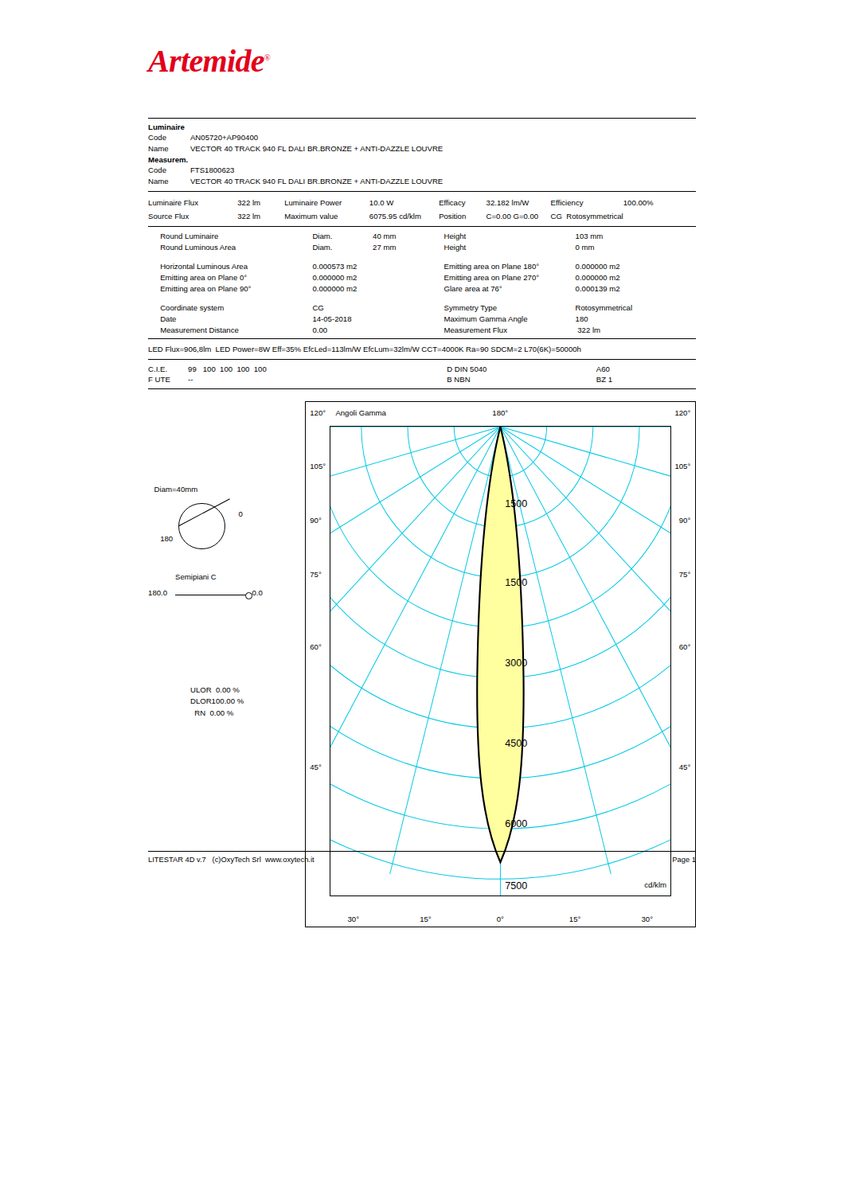Artemide®
| Luminaire | |
| Code | AN05720+AP90400 |
| Name | VECTOR 40 TRACK 940 FL DALI BR.BRONZE + ANTI-DAZZLE LOUVRE |
| Measurem. | |
| Code | FTS1800623 |
| Name | VECTOR 40 TRACK 940 FL DALI BR.BRONZE + ANTI-DAZZLE LOUVRE |
| Luminaire Flux | 322 lm | Luminaire Power | 10.0 W | Efficacy | 32.182 lm/W | Efficiency | 100.00% |
| Source Flux | 322 lm | Maximum value | 6075.95 cd/klm | Position | C=0.00 G=0.00 | CG Rotosymmetrical | |
| Round Luminaire | Diam. | 40 mm | Height | 103 mm |
| Round Luminous Area | Diam. | 27 mm | Height | 0 mm |
| Horizontal Luminous Area | 0.000573 m2 | Emitting area on Plane 180° | 0.000000 m2 |
| Emitting area on Plane 0° | 0.000000 m2 | Emitting area on Plane 270° | 0.000000 m2 |
| Emitting area on Plane 90° | 0.000000 m2 | Glare area at 76° | 0.000139 m2 |
| Coordinate system | CG | Symmetry Type | Rotosymmetrical |
| Date | 14-05-2018 | Maximum Gamma Angle | 180 |
| Measurement Distance | 0.00 | Measurement Flux | 322 lm |
LED Flux=906,8lm LED Power=8W Eff=35% EfcLed=113lm/W EfcLum=32lm/W CCT=4000K Ra=90 SDCM=2 L70(6K)=50000h
| C.I.E. | 99 100 100 100 100 | D DIN 5040 | A60 |
| F UTE | -- | B NBN | BZ 1 |
Diam=40mm
0
180
Semipiani C
180.0
0.0
ULOR 0.00 %
DLOR100.00 %
RN 0.00 %
120°
Angoli Gamma
180°
120°
105°
105°
90°
90°
75°
75°
60°
60°
45°
45°
30°
15°
0°
15°
30°
cd/klm
1500 1500 3000 4500 6000 7500
LITESTAR 4D v.7 (c)OxyTech Srl www.oxytech.it
Page 1